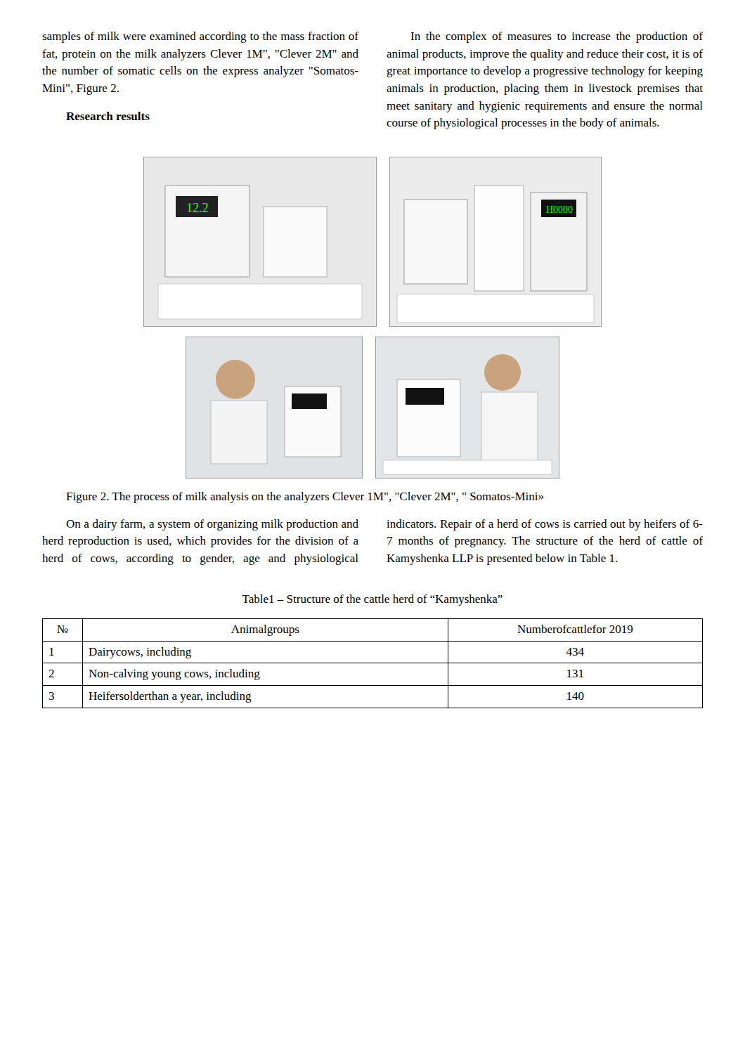samples of milk were examined according to the mass fraction of fat, protein on the milk analyzers Clever 1M", "Clever 2M" and the number of somatic cells on the express analyzer "Somatos-Mini", Figure 2.
Research results
In the complex of measures to increase the production of animal products, improve the quality and reduce their cost, it is of great importance to develop a progressive technology for keeping animals in production, placing them in livestock premises that meet sanitary and hygienic requirements and ensure the normal course of physiological processes in the body of animals.
Figure 2. The process of milk analysis on the analyzers Clever 1M", "Clever 2M", " Somatos-Mini»
On a dairy farm, a system of organizing milk production and herd reproduction is used, which provides for the division of a herd of cows, according to gender, age and physiological indicators. Repair of a herd of cows is carried out by heifers of 6-7 months of pregnancy. The structure of the herd of cattle of Kamyshenka LLP is presented below in Table 1.
Table1 – Structure of the cattle herd of “Kamyshenka”
| № | Animalgroups | Numberofcattlefor 2019 |
| --- | --- | --- |
| 1 | Dairycows, including | 434 |
| 2 | Non-calving young cows, including | 131 |
| 3 | Heifersolderthan a year, including | 140 |